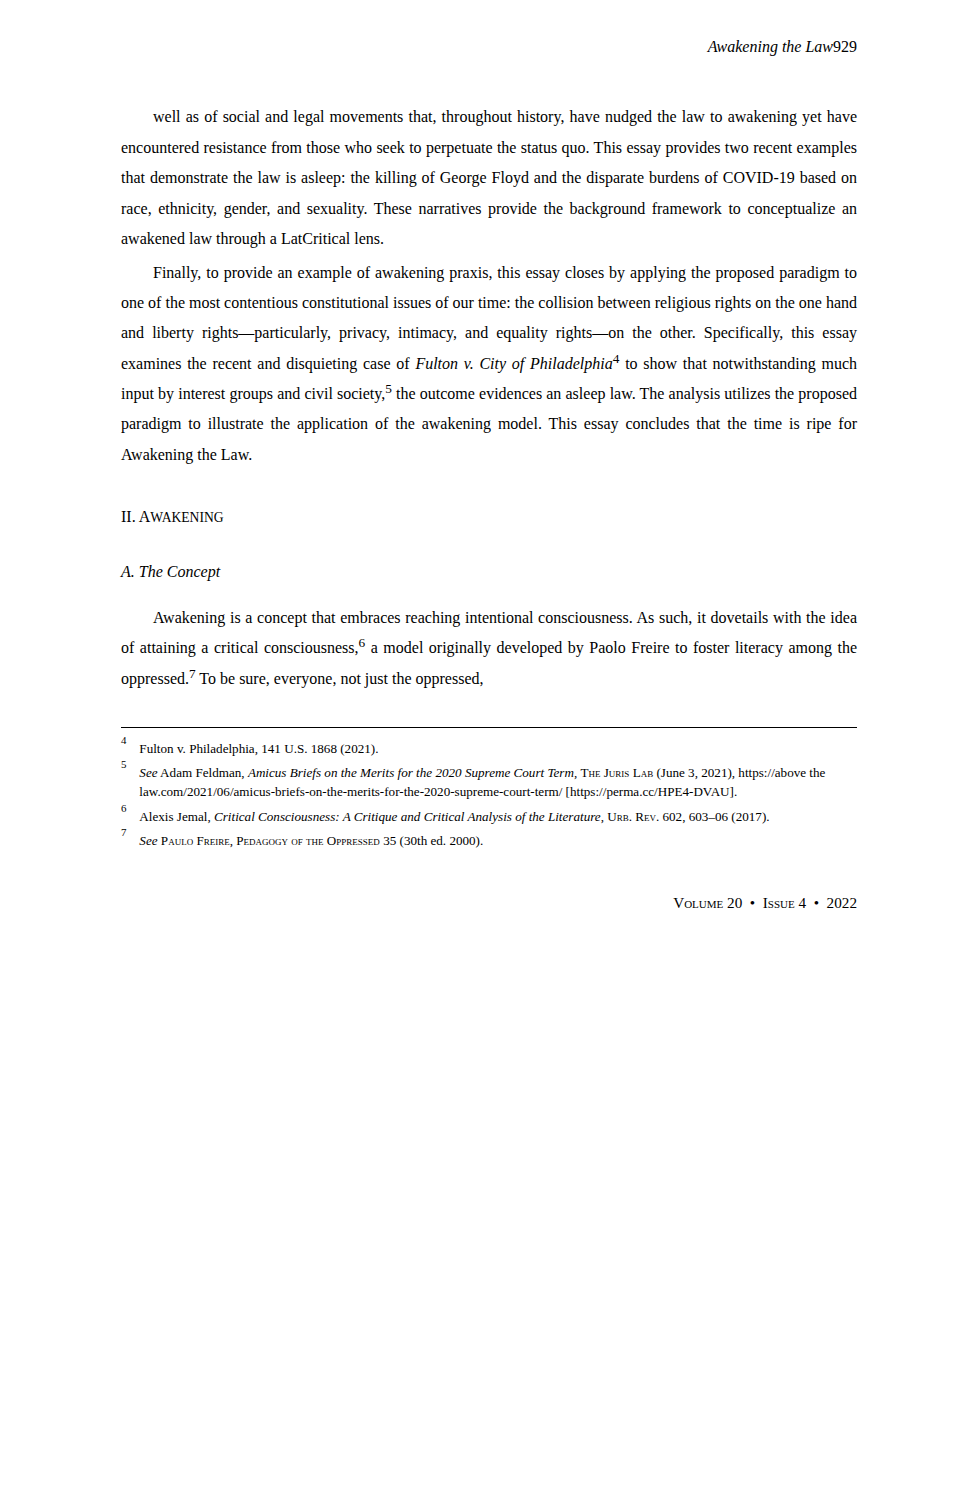Awakening the Law 929
well as of social and legal movements that, throughout history, have nudged the law to awakening yet have encountered resistance from those who seek to perpetuate the status quo. This essay provides two recent examples that demonstrate the law is asleep: the killing of George Floyd and the disparate burdens of COVID-19 based on race, ethnicity, gender, and sexuality. These narratives provide the background framework to conceptualize an awakened law through a LatCritical lens.
Finally, to provide an example of awakening praxis, this essay closes by applying the proposed paradigm to one of the most contentious constitutional issues of our time: the collision between religious rights on the one hand and liberty rights—particularly, privacy, intimacy, and equality rights—on the other. Specifically, this essay examines the recent and disquieting case of Fulton v. City of Philadelphia4 to show that notwithstanding much input by interest groups and civil society,5 the outcome evidences an asleep law. The analysis utilizes the proposed paradigm to illustrate the application of the awakening model. This essay concludes that the time is ripe for Awakening the Law.
II. AWAKENING
A. The Concept
Awakening is a concept that embraces reaching intentional consciousness. As such, it dovetails with the idea of attaining a critical consciousness,6 a model originally developed by Paolo Freire to foster literacy among the oppressed.7 To be sure, everyone, not just the oppressed,
4 Fulton v. Philadelphia, 141 U.S. 1868 (2021).
5 See Adam Feldman, Amicus Briefs on the Merits for the 2020 Supreme Court Term, The Juris Lab (June 3, 2021), https://above the law.com/2021/06/amicus-briefs-on-the-merits-for-the-2020-supreme-court-term/ [https://perma.cc/HPE4-DVAU].
6 Alexis Jemal, Critical Consciousness: A Critique and Critical Analysis of the Literature, Urb. Rev. 602, 603–06 (2017).
7 See Paulo Freire, Pedagogy of the Oppressed 35 (30th ed. 2000).
Volume 20 • Issue 4 • 2022